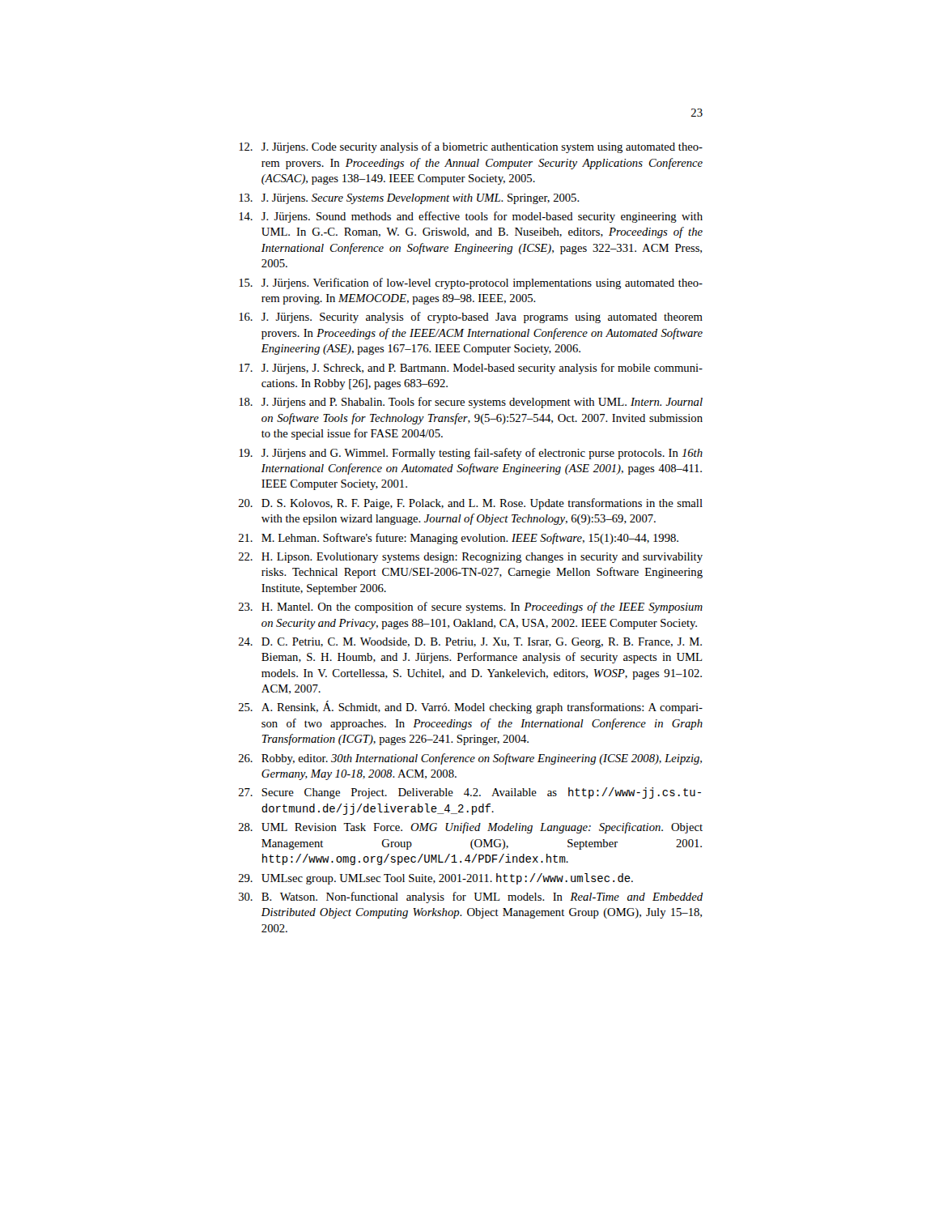23
12. J. Jürjens. Code security analysis of a biometric authentication system using automated theorem provers. In Proceedings of the Annual Computer Security Applications Conference (ACSAC), pages 138–149. IEEE Computer Society, 2005.
13. J. Jürjens. Secure Systems Development with UML. Springer, 2005.
14. J. Jürjens. Sound methods and effective tools for model-based security engineering with UML. In G.-C. Roman, W. G. Griswold, and B. Nuseibeh, editors, Proceedings of the International Conference on Software Engineering (ICSE), pages 322–331. ACM Press, 2005.
15. J. Jürjens. Verification of low-level crypto-protocol implementations using automated theorem proving. In MEMOCODE, pages 89–98. IEEE, 2005.
16. J. Jürjens. Security analysis of crypto-based Java programs using automated theorem provers. In Proceedings of the IEEE/ACM International Conference on Automated Software Engineering (ASE), pages 167–176. IEEE Computer Society, 2006.
17. J. Jürjens, J. Schreck, and P. Bartmann. Model-based security analysis for mobile communications. In Robby [26], pages 683–692.
18. J. Jürjens and P. Shabalin. Tools for secure systems development with UML. Intern. Journal on Software Tools for Technology Transfer, 9(5–6):527–544, Oct. 2007. Invited submission to the special issue for FASE 2004/05.
19. J. Jürjens and G. Wimmel. Formally testing fail-safety of electronic purse protocols. In 16th International Conference on Automated Software Engineering (ASE 2001), pages 408–411. IEEE Computer Society, 2001.
20. D. S. Kolovos, R. F. Paige, F. Polack, and L. M. Rose. Update transformations in the small with the epsilon wizard language. Journal of Object Technology, 6(9):53–69, 2007.
21. M. Lehman. Software's future: Managing evolution. IEEE Software, 15(1):40–44, 1998.
22. H. Lipson. Evolutionary systems design: Recognizing changes in security and survivability risks. Technical Report CMU/SEI-2006-TN-027, Carnegie Mellon Software Engineering Institute, September 2006.
23. H. Mantel. On the composition of secure systems. In Proceedings of the IEEE Symposium on Security and Privacy, pages 88–101, Oakland, CA, USA, 2002. IEEE Computer Society.
24. D. C. Petriu, C. M. Woodside, D. B. Petriu, J. Xu, T. Israr, G. Georg, R. B. France, J. M. Bieman, S. H. Houmb, and J. Jürjens. Performance analysis of security aspects in UML models. In V. Cortellessa, S. Uchitel, and D. Yankelevich, editors, WOSP, pages 91–102. ACM, 2007.
25. A. Rensink, Á. Schmidt, and D. Varró. Model checking graph transformations: A comparison of two approaches. In Proceedings of the International Conference in Graph Transformation (ICGT), pages 226–241. Springer, 2004.
26. Robby, editor. 30th International Conference on Software Engineering (ICSE 2008), Leipzig, Germany, May 10-18, 2008. ACM, 2008.
27. Secure Change Project. Deliverable 4.2. Available as http://www-jj.cs.tu-dortmund.de/jj/deliverable_4_2.pdf.
28. UML Revision Task Force. OMG Unified Modeling Language: Specification. Object Management Group (OMG), September 2001. http://www.omg.org/spec/UML/1.4/PDF/index.htm.
29. UMLsec group. UMLsec Tool Suite, 2001-2011. http://www.umlsec.de.
30. B. Watson. Non-functional analysis for UML models. In Real-Time and Embedded Distributed Object Computing Workshop. Object Management Group (OMG), July 15–18, 2002.